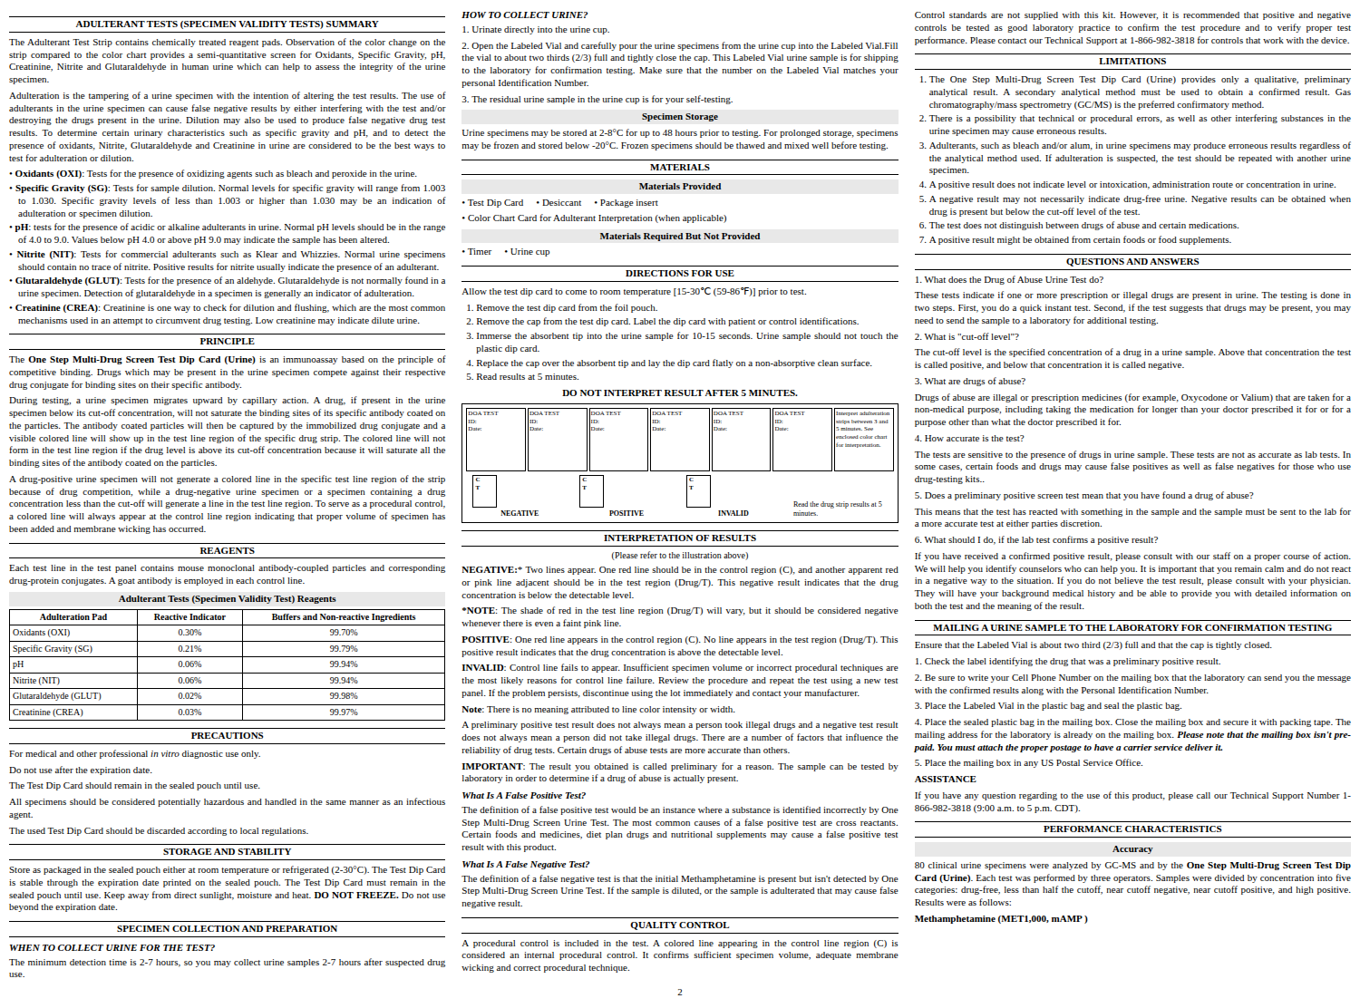Adulterant Tests (Specimen Validity Tests) Summary
The Adulterant Test Strip contains chemically treated reagent pads. Observation of the color change on the strip compared to the color chart provides a semi-quantitative screen for Oxidants, Specific Gravity, pH, Creatinine, Nitrite and Glutaraldehyde in human urine which can help to assess the integrity of the urine specimen.
Adulteration is the tampering of a urine specimen with the intention of altering the test results. The use of adulterants in the urine specimen can cause false negative results by either interfering with the test and/or destroying the drugs present in the urine. Dilution may also be used to produce false negative drug test results. To determine certain urinary characteristics such as specific gravity and pH, and to detect the presence of oxidants, Nitrite, Glutaraldehyde and Creatinine in urine are considered to be the best ways to test for adulteration or dilution.
Oxidants (OXI): Tests for the presence of oxidizing agents such as bleach and peroxide in the urine.
Specific Gravity (SG): Tests for sample dilution. Normal levels for specific gravity will range from 1.003 to 1.030. Specific gravity levels of less than 1.003 or higher than 1.030 may be an indication of adulteration or specimen dilution.
pH: tests for the presence of acidic or alkaline adulterants in urine. Normal pH levels should be in the range of 4.0 to 9.0. Values below pH 4.0 or above pH 9.0 may indicate the sample has been altered.
Nitrite (NIT): Tests for commercial adulterants such as Klear and Whizzies. Normal urine specimens should contain no trace of nitrite. Positive results for nitrite usually indicate the presence of an adulterant.
Glutaraldehyde (GLUT): Tests for the presence of an aldehyde. Glutaraldehyde is not normally found in a urine specimen. Detection of glutaraldehyde in a specimen is generally an indicator of adulteration.
Creatinine (CREA): Creatinine is one way to check for dilution and flushing, which are the most common mechanisms used in an attempt to circumvent drug testing. Low creatinine may indicate dilute urine.
Principle
The One Step Multi-Drug Screen Test Dip Card (Urine) is an immunoassay based on the principle of competitive binding. Drugs which may be present in the urine specimen compete against their respective drug conjugate for binding sites on their specific antibody.
During testing, a urine specimen migrates upward by capillary action. A drug, if present in the urine specimen below its cut-off concentration, will not saturate the binding sites of its specific antibody coated on the particles. The antibody coated particles will then be captured by the immobilized drug conjugate and a visible colored line will show up in the test line region of the specific drug strip. The colored line will not form in the test line region if the drug level is above its cut-off concentration because it will saturate all the binding sites of the antibody coated on the particles.
A drug-positive urine specimen will not generate a colored line in the specific test line region of the strip because of drug competition, while a drug-negative urine specimen or a specimen containing a drug concentration less than the cut-off will generate a line in the test line region. To serve as a procedural control, a colored line will always appear at the control line region indicating that proper volume of specimen has been added and membrane wicking has occurred.
Reagents
Each test line in the test panel contains mouse monoclonal antibody-coupled particles and corresponding drug-protein conjugates. A goat antibody is employed in each control line.
Adulterant Tests (Specimen Validity Test) Reagents
| Adulteration Pad | Reactive Indicator | Buffers and Non-reactive Ingredients |
| --- | --- | --- |
| Oxidants (OXI) | 0.30% | 99.70% |
| Specific Gravity (SG) | 0.21% | 99.79% |
| pH | 0.06% | 99.94% |
| Nitrite (NIT) | 0.06% | 99.94% |
| Glutaraldehyde (GLUT) | 0.02% | 99.98% |
| Creatinine (CREA) | 0.03% | 99.97% |
Precautions
For medical and other professional in vitro diagnostic use only.
Do not use after the expiration date.
The Test Dip Card should remain in the sealed pouch until use.
All specimens should be considered potentially hazardous and handled in the same manner as an infectious agent.
The used Test Dip Card should be discarded according to local regulations.
Storage and Stability
Store as packaged in the sealed pouch either at room temperature or refrigerated (2-30°C). The Test Dip Card is stable through the expiration date printed on the sealed pouch. The Test Dip Card must remain in the sealed pouch until use. Keep away from direct sunlight, moisture and heat. DO NOT FREEZE. Do not use beyond the expiration date.
Specimen Collection and Preparation
WHEN TO COLLECT URINE FOR THE TEST?
The minimum detection time is 2-7 hours, so you may collect urine samples 2-7 hours after suspected drug use.
HOW TO COLLECT URINE?
1. Urinate directly into the urine cup.
2. Open the Labeled Vial and carefully pour the urine specimens from the urine cup into the Labeled Vial.Fill the vial to about two thirds (2/3) full and tightly close the cap. This Labeled Vial urine sample is for shipping to the laboratory for confirmation testing. Make sure that the number on the Labeled Vial matches your personal Identification Number.
3. The residual urine sample in the urine cup is for your self-testing.
Specimen Storage
Urine specimens may be stored at 2-8°C for up to 48 hours prior to testing. For prolonged storage, specimens may be frozen and stored below -20°C. Frozen specimens should be thawed and mixed well before testing.
Materials
Materials Provided
• Test Dip Card• Desiccant• Package insert
• Color Chart Card for Adulterant Interpretation (when applicable)
Materials Required But Not Provided
• Timer• Urine cup
Directions for Use
Allow the test dip card to come to room temperature [15-30℃ (59-86℉)] prior to test.
Remove the test dip card from the foil pouch.
Remove the cap from the test dip card. Label the dip card with patient or control identifications.
Immerse the absorbent tip into the urine sample for 10-15 seconds. Urine sample should not touch the plastic dip card.
Replace the cap over the absorbent tip and lay the dip card flatly on a non-absorptive clean surface.
Read results at 5 minutes.
DO NOT INTERPRET RESULT AFTER 5 MINUTES.
DOA TEST
ID:
Date:
DOA TEST
ID:
Date:
DOA TEST
ID:
Date:
DOA TEST
ID:
Date:
DOA TEST
ID:
Date:
DOA TEST
ID:
Date:
Interpret adulteration strips between 3 and 5 minutes. See enclosed color chart for interpretation.
C
T
NEGATIVE
C
T
POSITIVE
C
T
INVALID
Read the drug strip results at 5 minutes.
Interpretation of Results
(Please refer to the illustration above)
NEGATIVE:* Two lines appear. One red line should be in the control region (C), and another apparent red or pink line adjacent should be in the test region (Drug/T). This negative result indicates that the drug concentration is below the detectable level.
*NOTE: The shade of red in the test line region (Drug/T) will vary, but it should be considered negative whenever there is even a faint pink line.
POSITIVE: One red line appears in the control region (C). No line appears in the test region (Drug/T). This positive result indicates that the drug concentration is above the detectable level.
INVALID: Control line fails to appear. Insufficient specimen volume or incorrect procedural techniques are the most likely reasons for control line failure. Review the procedure and repeat the test using a new test panel. If the problem persists, discontinue using the lot immediately and contact your manufacturer.
Note: There is no meaning attributed to line color intensity or width.
A preliminary positive test result does not always mean a person took illegal drugs and a negative test result does not always mean a person did not take illegal drugs. There are a number of factors that influence the reliability of drug tests. Certain drugs of abuse tests are more accurate than others.
IMPORTANT: The result you obtained is called preliminary for a reason. The sample can be tested by laboratory in order to determine if a drug of abuse is actually present.
What Is A False Positive Test?
The definition of a false positive test would be an instance where a substance is identified incorrectly by One Step Multi-Drug Screen Urine Test. The most common causes of a false positive test are cross reactants. Certain foods and medicines, diet plan drugs and nutritional supplements may cause a false positive test result with this product.
What Is A False Negative Test?
The definition of a false negative test is that the initial Methamphetamine is present but isn't detected by One Step Multi-Drug Screen Urine Test. If the sample is diluted, or the sample is adulterated that may cause false negative result.
Quality Control
A procedural control is included in the test. A colored line appearing in the control line region (C) is considered an internal procedural control. It confirms sufficient specimen volume, adequate membrane wicking and correct procedural technique.
Control standards are not supplied with this kit. However, it is recommended that positive and negative controls be tested as good laboratory practice to confirm the test procedure and to verify proper test performance. Please contact our Technical Support at 1-866-982-3818 for controls that work with the device.
Limitations
The One Step Multi-Drug Screen Test Dip Card (Urine) provides only a qualitative, preliminary analytical result. A secondary analytical method must be used to obtain a confirmed result. Gas chromatography/mass spectrometry (GC/MS) is the preferred confirmatory method.
There is a possibility that technical or procedural errors, as well as other interfering substances in the urine specimen may cause erroneous results.
Adulterants, such as bleach and/or alum, in urine specimens may produce erroneous results regardless of the analytical method used. If adulteration is suspected, the test should be repeated with another urine specimen.
A positive result does not indicate level or intoxication, administration route or concentration in urine.
A negative result may not necessarily indicate drug-free urine. Negative results can be obtained when drug is present but below the cut-off level of the test.
The test does not distinguish between drugs of abuse and certain medications.
A positive result might be obtained from certain foods or food supplements.
Questions and Answers
1. What does the Drug of Abuse Urine Test do?
These tests indicate if one or more prescription or illegal drugs are present in urine. The testing is done in two steps. First, you do a quick instant test. Second, if the test suggests that drugs may be present, you may need to send the sample to a laboratory for additional testing.
2. What is "cut-off level"?
The cut-off level is the specified concentration of a drug in a urine sample. Above that concentration the test is called positive, and below that concentration it is called negative.
3. What are drugs of abuse?
Drugs of abuse are illegal or prescription medicines (for example, Oxycodone or Valium) that are taken for a non-medical purpose, including taking the medication for longer than your doctor prescribed it for or for a purpose other than what the doctor prescribed it for.
4. How accurate is the test?
The tests are sensitive to the presence of drugs in urine sample. These tests are not as accurate as lab tests. In some cases, certain foods and drugs may cause false positives as well as false negatives for those who use drug-testing kits..
5. Does a preliminary positive screen test mean that you have found a drug of abuse?
This means that the test has reacted with something in the sample and the sample must be sent to the lab for a more accurate test at either parties discretion.
6. What should I do, if the lab test confirms a positive result?
If you have received a confirmed positive result, please consult with our staff on a proper course of action. We will help you identify counselors who can help you. It is important that you remain calm and do not react in a negative way to the situation. If you do not believe the test result, please consult with your physician. They will have your background medical history and be able to provide you with detailed information on both the test and the meaning of the result.
Mailing a Urine Sample to the Laboratory for Confirmation Testing
Ensure that the Labeled Vial is about two third (2/3) full and that the cap is tightly closed.
1. Check the label identifying the drug that was a preliminary positive result.
2. Be sure to write your Cell Phone Number on the mailing box that the laboratory can send you the message with the confirmed results along with the Personal Identification Number.
3. Place the Labeled Vial in the plastic bag and seal the plastic bag.
4. Place the sealed plastic bag in the mailing box. Close the mailing box and secure it with packing tape. The mailing address for the laboratory is already on the mailing box. Please note that the mailing box isn't pre-paid. You must attach the proper postage to have a carrier service deliver it.
5. Place the mailing box in any US Postal Service Office.
ASSISTANCE
If you have any question regarding to the use of this product, please call our Technical Support Number 1-866-982-3818 (9:00 a.m. to 5 p.m. CDT).
Performance Characteristics
Accuracy
80 clinical urine specimens were analyzed by GC-MS and by the One Step Multi-Drug Screen Test Dip Card (Urine). Each test was performed by three operators. Samples were divided by concentration into five categories: drug-free, less than half the cutoff, near cutoff negative, near cutoff positive, and high positive. Results were as follows:
Methamphetamine (MET1,000, mAMP )
2